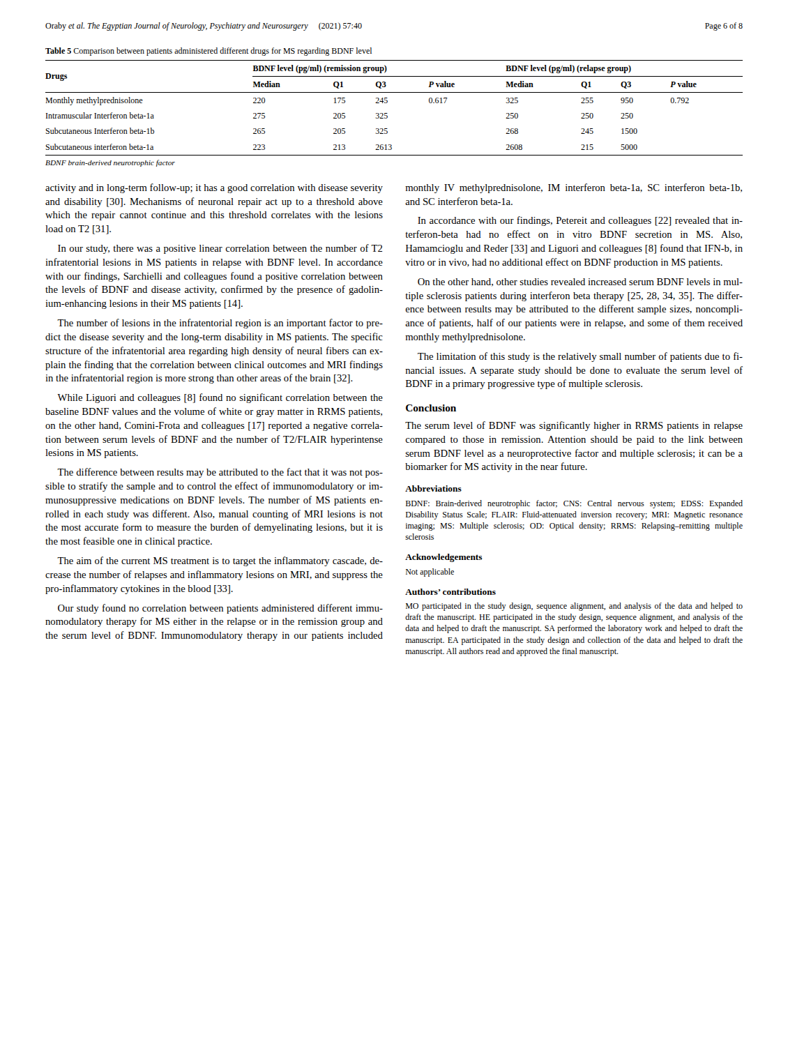Oraby et al. The Egyptian Journal of Neurology, Psychiatry and Neurosurgery (2021) 57:40
Page 6 of 8
Table 5 Comparison between patients administered different drugs for MS regarding BDNF level
| Drugs | BDNF level (pg/ml) (remission group) | BDNF level (pg/ml) (relapse group) |
| --- | --- | --- |
| Median | Q1 | Q3 | P value | Median | Q1 | Q3 | P value |
| Monthly methylprednisolone | 220 | 175 | 245 | 0.617 | 325 | 255 | 950 | 0.792 |
| Intramuscular Interferon beta-1a | 275 | 205 | 325 | | 250 | 250 | 250 | |
| Subcutaneous Interferon beta-1b | 265 | 205 | 325 | | 268 | 245 | 1500 | |
| Subcutaneous interferon beta-1a | 223 | 213 | 2613 | | 2608 | 215 | 5000 | |
BDNF brain-derived neurotrophic factor
activity and in long-term follow-up; it has a good correlation with disease severity and disability [30]. Mechanisms of neuronal repair act up to a threshold above which the repair cannot continue and this threshold correlates with the lesions load on T2 [31].
In our study, there was a positive linear correlation between the number of T2 infratentorial lesions in MS patients in relapse with BDNF level. In accordance with our findings, Sarchielli and colleagues found a positive correlation between the levels of BDNF and disease activity, confirmed by the presence of gadolinium-enhancing lesions in their MS patients [14].
The number of lesions in the infratentorial region is an important factor to predict the disease severity and the long-term disability in MS patients. The specific structure of the infratentorial area regarding high density of neural fibers can explain the finding that the correlation between clinical outcomes and MRI findings in the infratentorial region is more strong than other areas of the brain [32].
While Liguori and colleagues [8] found no significant correlation between the baseline BDNF values and the volume of white or gray matter in RRMS patients, on the other hand, Comini-Frota and colleagues [17] reported a negative correlation between serum levels of BDNF and the number of T2/FLAIR hyperintense lesions in MS patients.
The difference between results may be attributed to the fact that it was not possible to stratify the sample and to control the effect of immunomodulatory or immunosuppressive medications on BDNF levels. The number of MS patients enrolled in each study was different. Also, manual counting of MRI lesions is not the most accurate form to measure the burden of demyelinating lesions, but it is the most feasible one in clinical practice.
The aim of the current MS treatment is to target the inflammatory cascade, decrease the number of relapses and inflammatory lesions on MRI, and suppress the pro-inflammatory cytokines in the blood [33].
Our study found no correlation between patients administered different immunomodulatory therapy for MS either in the relapse or in the remission group and the serum level of BDNF. Immunomodulatory therapy in our patients included monthly IV methylprednisolone, IM interferon beta-1a, SC interferon beta-1b, and SC interferon beta-1a.
In accordance with our findings, Petereit and colleagues [22] revealed that interferon-beta had no effect on in vitro BDNF secretion in MS. Also, Hamamcioglu and Reder [33] and Liguori and colleagues [8] found that IFN-b, in vitro or in vivo, had no additional effect on BDNF production in MS patients.
On the other hand, other studies revealed increased serum BDNF levels in multiple sclerosis patients during interferon beta therapy [25, 28, 34, 35]. The difference between results may be attributed to the different sample sizes, noncompliance of patients, half of our patients were in relapse, and some of them received monthly methylprednisolone.
The limitation of this study is the relatively small number of patients due to financial issues. A separate study should be done to evaluate the serum level of BDNF in a primary progressive type of multiple sclerosis.
Conclusion
The serum level of BDNF was significantly higher in RRMS patients in relapse compared to those in remission. Attention should be paid to the link between serum BDNF level as a neuroprotective factor and multiple sclerosis; it can be a biomarker for MS activity in the near future.
Abbreviations
BDNF: Brain-derived neurotrophic factor; CNS: Central nervous system; EDSS: Expanded Disability Status Scale; FLAIR: Fluid-attenuated inversion recovery; MRI: Magnetic resonance imaging; MS: Multiple sclerosis; OD: Optical density; RRMS: Relapsing–remitting multiple sclerosis
Acknowledgements
Not applicable
Authors’ contributions
MO participated in the study design, sequence alignment, and analysis of the data and helped to draft the manuscript. HE participated in the study design, sequence alignment, and analysis of the data and helped to draft the manuscript. SA performed the laboratory work and helped to draft the manuscript. EA participated in the study design and collection of the data and helped to draft the manuscript. All authors read and approved the final manuscript.